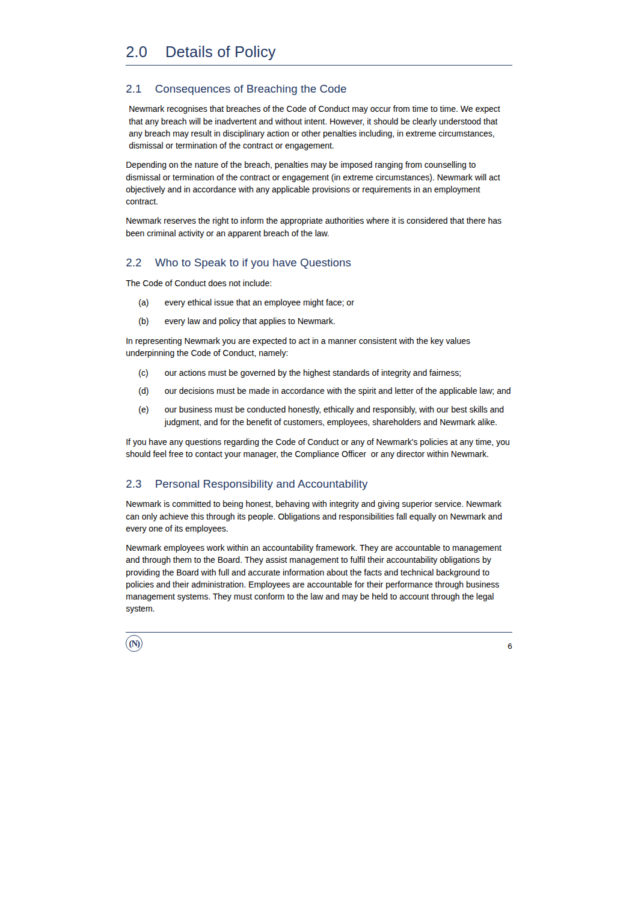2.0 Details of Policy
2.1 Consequences of Breaching the Code
Newmark recognises that breaches of the Code of Conduct may occur from time to time. We expect that any breach will be inadvertent and without intent. However, it should be clearly understood that any breach may result in disciplinary action or other penalties including, in extreme circumstances, dismissal or termination of the contract or engagement.
Depending on the nature of the breach, penalties may be imposed ranging from counselling to dismissal or termination of the contract or engagement (in extreme circumstances). Newmark will act objectively and in accordance with any applicable provisions or requirements in an employment contract.
Newmark reserves the right to inform the appropriate authorities where it is considered that there has been criminal activity or an apparent breach of the law.
2.2 Who to Speak to if you have Questions
The Code of Conduct does not include:
(a) every ethical issue that an employee might face; or
(b) every law and policy that applies to Newmark.
In representing Newmark you are expected to act in a manner consistent with the key values underpinning the Code of Conduct, namely:
(c) our actions must be governed by the highest standards of integrity and fairness;
(d) our decisions must be made in accordance with the spirit and letter of the applicable law; and
(e) our business must be conducted honestly, ethically and responsibly, with our best skills and judgment, and for the benefit of customers, employees, shareholders and Newmark alike.
If you have any questions regarding the Code of Conduct or any of Newmark's policies at any time, you should feel free to contact your manager, the Compliance Officer or any director within Newmark.
2.3 Personal Responsibility and Accountability
Newmark is committed to being honest, behaving with integrity and giving superior service. Newmark can only achieve this through its people. Obligations and responsibilities fall equally on Newmark and every one of its employees.
Newmark employees work within an accountability framework. They are accountable to management and through them to the Board. They assist management to fulfil their accountability obligations by providing the Board with full and accurate information about the facts and technical background to policies and their administration. Employees are accountable for their performance through business management systems. They must conform to the law and may be held to account through the legal system.
(N)
6